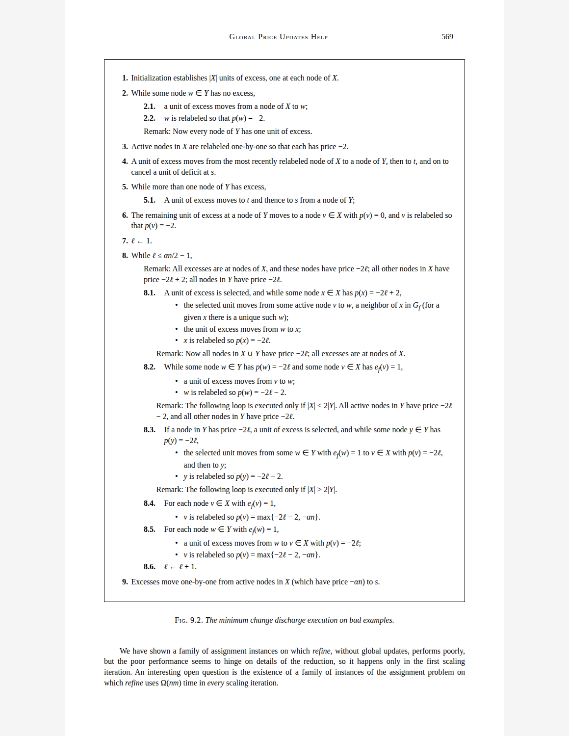Global Price Updates Help 569
Initialization establishes |X| units of excess, one at each node of X.
While some node w ∈ Y has no excess,
2.1. a unit of excess moves from a node of X to w;
2.2. w is relabeled so that p(w) = −2.
Remark: Now every node of Y has one unit of excess.
Active nodes in X are relabeled one-by-one so that each has price −2.
A unit of excess moves from the most recently relabeled node of X to a node of Y, then to t, and on to cancel a unit of deficit at s.
While more than one node of Y has excess,
5.1. A unit of excess moves to t and thence to s from a node of Y;
The remaining unit of excess at a node of Y moves to a node v ∈ X with p(v) = 0, and v is relabeled so that p(v) = −2.
ℓ ← 1.
While ℓ ≤ αn/2 − 1,
Remark: All excesses are at nodes of X, and these nodes have price −2ℓ; all other nodes in X have price −2ℓ + 2; all nodes in Y have price −2ℓ.
8.1. A unit of excess is selected, and while some node x ∈ X has p(x) = −2ℓ + 2,
the selected unit moves from some active node v to w, a neighbor of x in Gf (for a given x there is a unique such w);
the unit of excess moves from w to x;
x is relabeled so p(x) = −2ℓ.
Remark: Now all nodes in X ∪ Y have price −2ℓ; all excesses are at nodes of X.
8.2. While some node w ∈ Y has p(w) = −2ℓ and some node v ∈ X has ef(v) = 1,
a unit of excess moves from v to w;
w is relabeled so p(w) = −2ℓ − 2.
Remark: The following loop is executed only if |X| < 2|Y|. All active nodes in Y have price −2ℓ − 2, and all other nodes in Y have price −2ℓ.
8.3. If a node in Y has price −2ℓ, a unit of excess is selected, and while some node y ∈ Y has p(y) = −2ℓ,
the selected unit moves from some w ∈ Y with ef(w) = 1 to v ∈ X with p(v) = −2ℓ, and then to y;
y is relabeled so p(y) = −2ℓ − 2.
Remark: The following loop is executed only if |X| > 2|Y|.
8.4. For each node v ∈ X with ef(v) = 1,
v is relabeled so p(v) = max{−2ℓ − 2, −αn}.
8.5. For each node w ∈ Y with ef(w) = 1,
a unit of excess moves from w to v ∈ X with p(v) = −2ℓ;
v is relabeled so p(v) = max{−2ℓ − 2, −αn}.
8.6. ℓ ← ℓ + 1.
Excesses move one-by-one from active nodes in X (which have price −αn) to s.
Fig. 9.2. The minimum change discharge execution on bad examples.
We have shown a family of assignment instances on which refine, without global updates, performs poorly, but the poor performance seems to hinge on details of the reduction, so it happens only in the first scaling iteration. An interesting open question is the existence of a family of instances of the assignment problem on which refine uses Ω(nm) time in every scaling iteration.